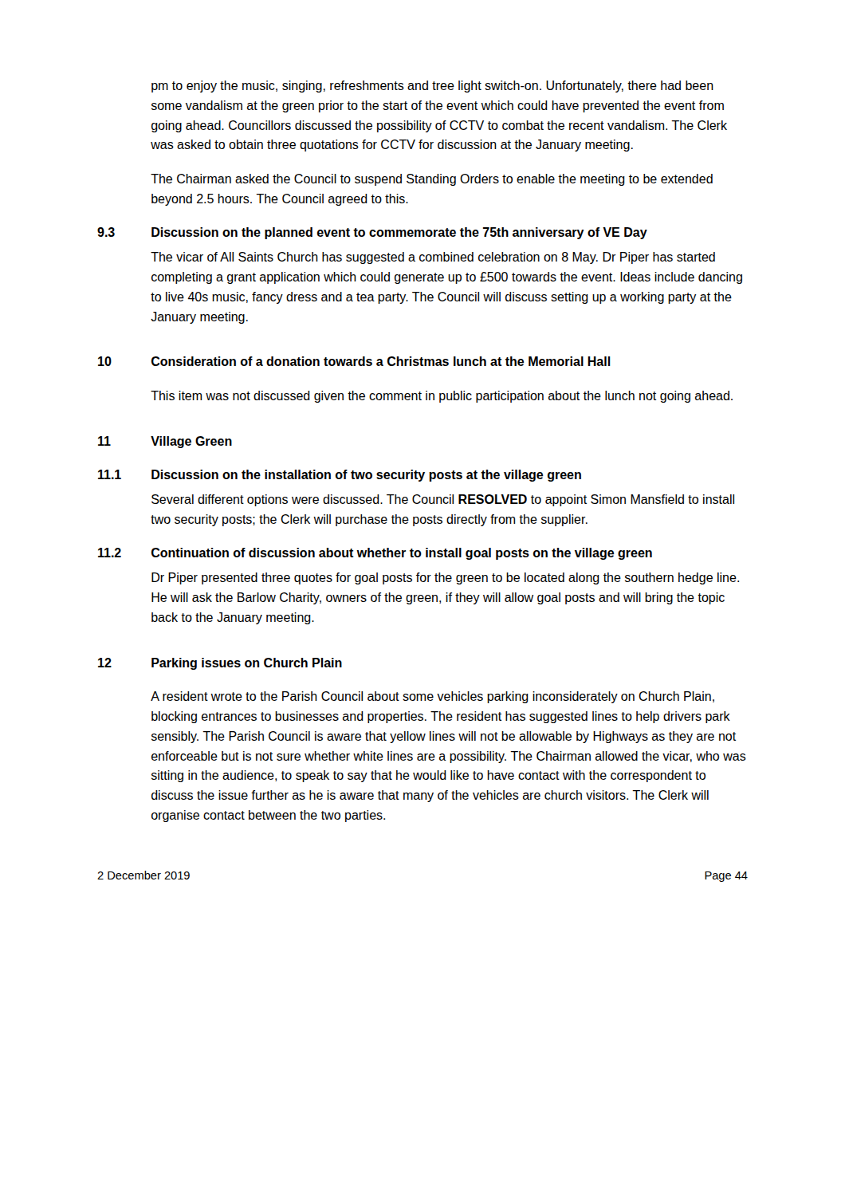pm to enjoy the music, singing, refreshments and tree light switch-on. Unfortunately, there had been some vandalism at the green prior to the start of the event which could have prevented the event from going ahead. Councillors discussed the possibility of CCTV to combat the recent vandalism. The Clerk was asked to obtain three quotations for CCTV for discussion at the January meeting.
The Chairman asked the Council to suspend Standing Orders to enable the meeting to be extended beyond 2.5 hours. The Council agreed to this.
9.3
Discussion on the planned event to commemorate the 75th anniversary of VE Day
The vicar of All Saints Church has suggested a combined celebration on 8 May. Dr Piper has started completing a grant application which could generate up to £500 towards the event. Ideas include dancing to live 40s music, fancy dress and a tea party. The Council will discuss setting up a working party at the January meeting.
10
Consideration of a donation towards a Christmas lunch at the Memorial Hall
This item was not discussed given the comment in public participation about the lunch not going ahead.
11
Village Green
11.1
Discussion on the installation of two security posts at the village green
Several different options were discussed. The Council RESOLVED to appoint Simon Mansfield to install two security posts; the Clerk will purchase the posts directly from the supplier.
11.2
Continuation of discussion about whether to install goal posts on the village green
Dr Piper presented three quotes for goal posts for the green to be located along the southern hedge line. He will ask the Barlow Charity, owners of the green, if they will allow goal posts and will bring the topic back to the January meeting.
12
Parking issues on Church Plain
A resident wrote to the Parish Council about some vehicles parking inconsiderately on Church Plain, blocking entrances to businesses and properties. The resident has suggested lines to help drivers park sensibly. The Parish Council is aware that yellow lines will not be allowable by Highways as they are not enforceable but is not sure whether white lines are a possibility. The Chairman allowed the vicar, who was sitting in the audience, to speak to say that he would like to have contact with the correspondent to discuss the issue further as he is aware that many of the vehicles are church visitors. The Clerk will organise contact between the two parties.
2 December 2019 Page 44